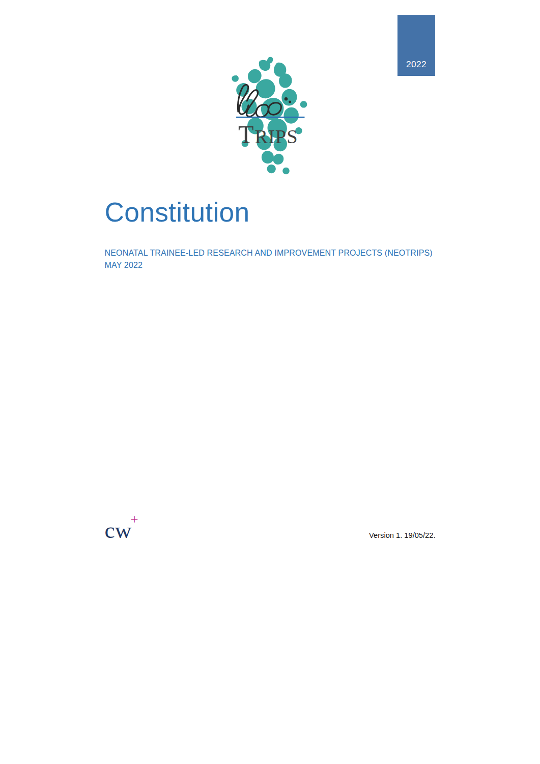2022
T RIPS
Constitution
NEONATAL TRAINEE-LED RESEARCH AND IMPROVEMENT PROJECTS (NEOTRIPS) MAY 2022
cw+
Version 1. 19/05/22.